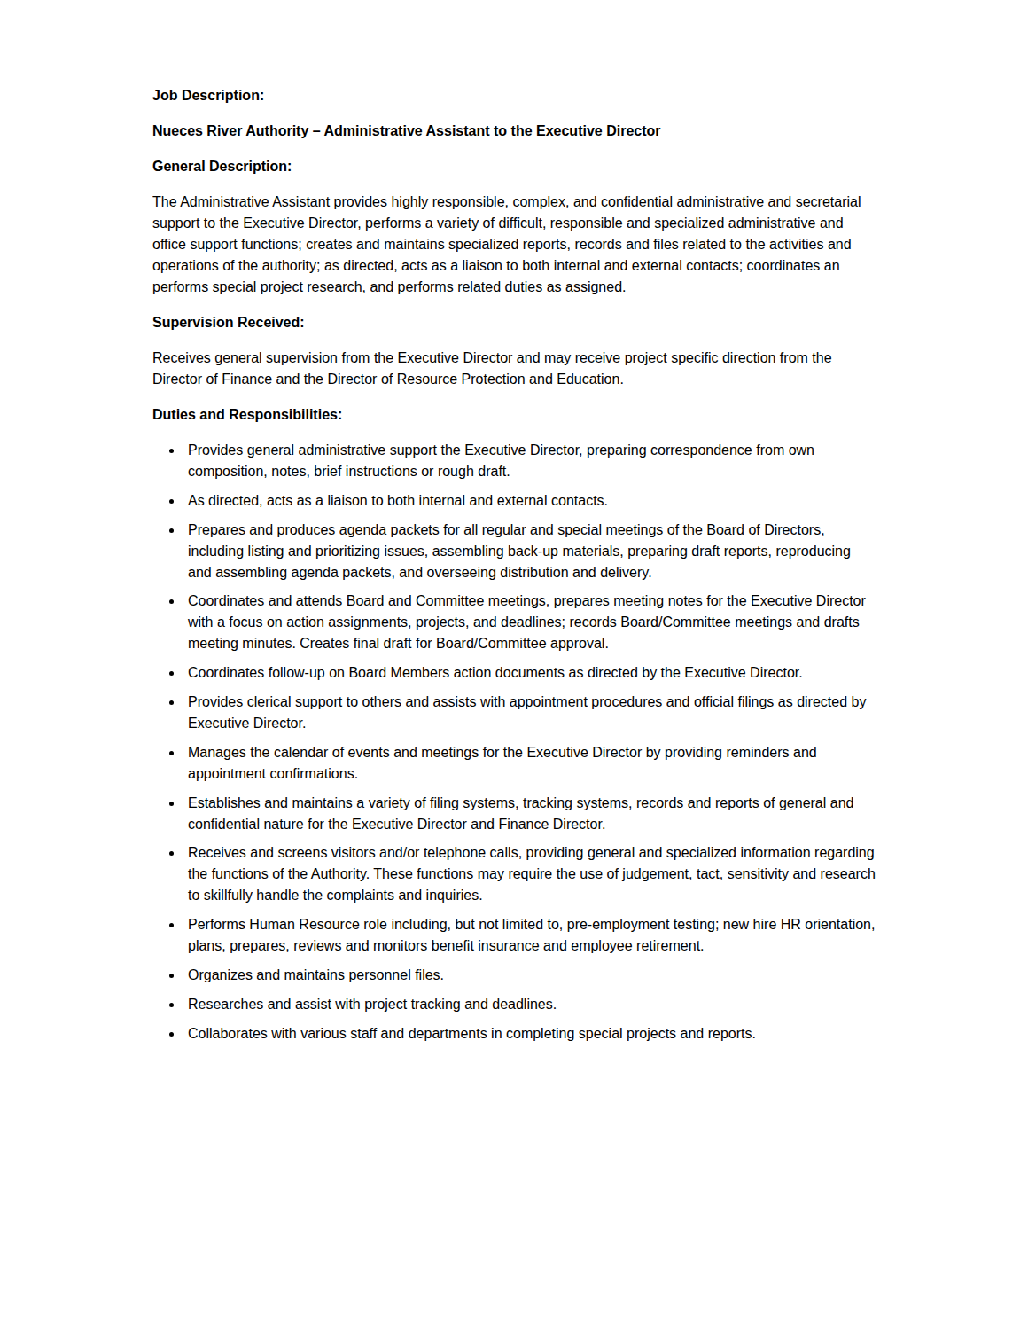Job Description:
Nueces River Authority – Administrative Assistant to the Executive Director
General Description:
The Administrative Assistant provides highly responsible, complex, and confidential administrative and secretarial support to the Executive Director, performs a variety of difficult, responsible and specialized administrative and office support functions; creates and maintains specialized reports, records and files related to the activities and operations of the authority; as directed, acts as a liaison to both internal and external contacts; coordinates an performs special project research, and performs related duties as assigned.
Supervision Received:
Receives general supervision from the Executive Director and may receive project specific direction from the Director of Finance and the Director of Resource Protection and Education.
Duties and Responsibilities:
Provides general administrative support the Executive Director, preparing correspondence from own composition, notes, brief instructions or rough draft.
As directed, acts as a liaison to both internal and external contacts.
Prepares and produces agenda packets for all regular and special meetings of the Board of Directors, including listing and prioritizing issues, assembling back-up materials, preparing draft reports, reproducing and assembling agenda packets, and overseeing distribution and delivery.
Coordinates and attends Board and Committee meetings, prepares meeting notes for the Executive Director with a focus on action assignments, projects, and deadlines; records Board/Committee meetings and drafts meeting minutes. Creates final draft for Board/Committee approval.
Coordinates follow-up on Board Members action documents as directed by the Executive Director.
Provides clerical support to others and assists with appointment procedures and official filings as directed by Executive Director.
Manages the calendar of events and meetings for the Executive Director by providing reminders and appointment confirmations.
Establishes and maintains a variety of filing systems, tracking systems, records and reports of general and confidential nature for the Executive Director and Finance Director.
Receives and screens visitors and/or telephone calls, providing general and specialized information regarding the functions of the Authority. These functions may require the use of judgement, tact, sensitivity and research to skillfully handle the complaints and inquiries.
Performs Human Resource role including, but not limited to, pre-employment testing; new hire HR orientation, plans, prepares, reviews and monitors benefit insurance and employee retirement.
Organizes and maintains personnel files.
Researches and assist with project tracking and deadlines.
Collaborates with various staff and departments in completing special projects and reports.